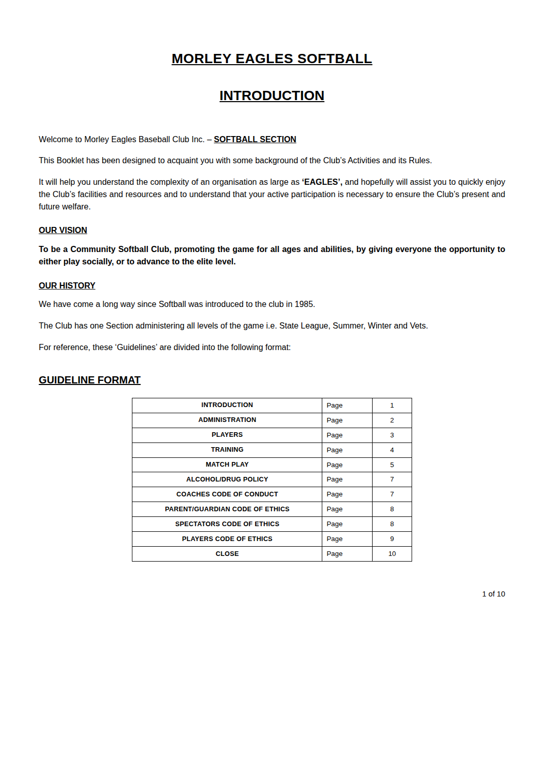MORLEY EAGLES SOFTBALL
INTRODUCTION
Welcome to Morley Eagles Baseball Club Inc. – SOFTBALL SECTION
This Booklet has been designed to acquaint you with some background of the Club’s Activities and its Rules.
It will help you understand the complexity of an organisation as large as ‘EAGLES’, and hopefully will assist you to quickly enjoy the Club’s facilities and resources and to understand that your active participation is necessary to ensure the Club’s present and future welfare.
OUR VISION
To be a Community Softball Club, promoting the game for all ages and abilities, by giving everyone the opportunity to either play socially, or to advance to the elite level.
OUR HISTORY
We have come a long way since Softball was introduced to the club in 1985.
The Club has one Section administering all levels of the game i.e. State League, Summer, Winter and Vets.
For reference, these ‘Guidelines’ are divided into the following format:
GUIDELINE FORMAT
| INTRODUCTION | Page | 1 |
| ADMINISTRATION | Page | 2 |
| PLAYERS | Page | 3 |
| TRAINING | Page | 4 |
| MATCH PLAY | Page | 5 |
| ALCOHOL/DRUG POLICY | Page | 7 |
| COACHES CODE OF CONDUCT | Page | 7 |
| PARENT/GUARDIAN CODE OF ETHICS | Page | 8 |
| SPECTATORS CODE OF ETHICS | Page | 8 |
| PLAYERS CODE OF ETHICS | Page | 9 |
| CLOSE | Page | 10 |
1 of 10